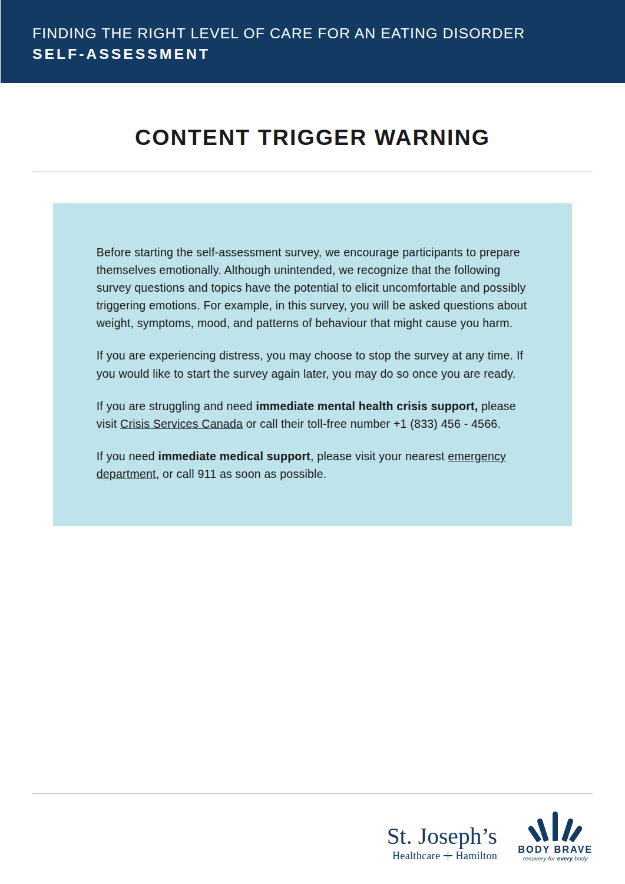Finding the Right Level of Care for an Eating Disorder
Self-Assessment
Content Trigger Warning
Before starting the self-assessment survey, we encourage participants to prepare themselves emotionally. Although unintended, we recognize that the following survey questions and topics have the potential to elicit uncomfortable and possibly triggering emotions. For example, in this survey, you will be asked questions about weight, symptoms, mood, and patterns of behaviour that might cause you harm.
If you are experiencing distress, you may choose to stop the survey at any time. If you would like to start the survey again later, you may do so once you are ready.
If you are struggling and need immediate mental health crisis support, please visit Crisis Services Canada or call their toll-free number +1 (833) 456 - 4566.
If you need immediate medical support, please visit your nearest emergency department, or call 911 as soon as possible.
St. Joseph’s
Healthcare Hamilton
BODY BRAVE
recovery for every body